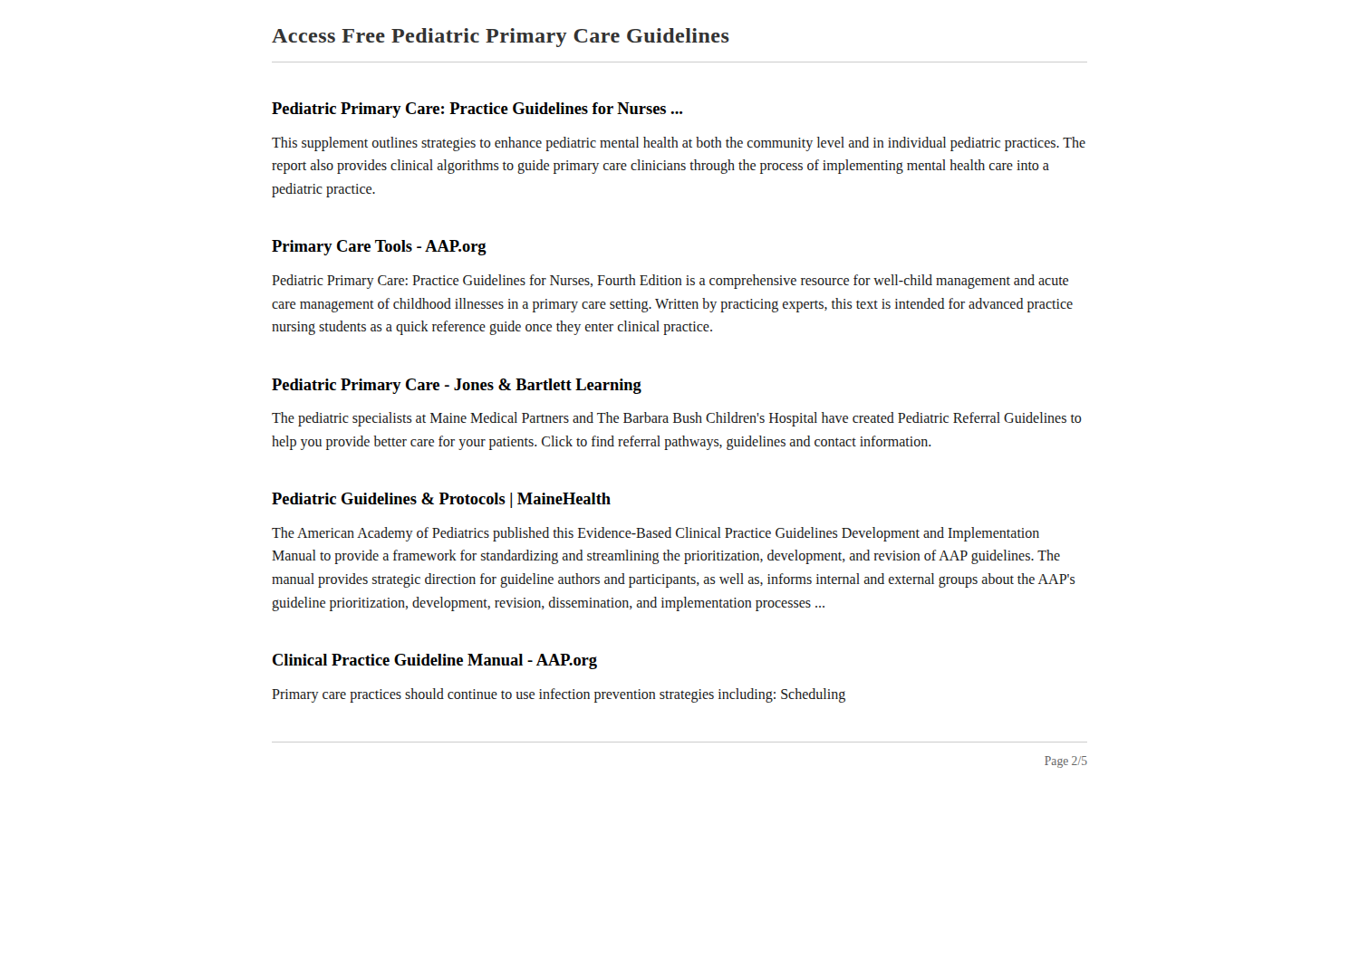Access Free Pediatric Primary Care Guidelines
Pediatric Primary Care: Practice Guidelines for Nurses ...
This supplement outlines strategies to enhance pediatric mental health at both the community level and in individual pediatric practices. The report also provides clinical algorithms to guide primary care clinicians through the process of implementing mental health care into a pediatric practice.
Primary Care Tools - AAP.org
Pediatric Primary Care: Practice Guidelines for Nurses, Fourth Edition is a comprehensive resource for well-child management and acute care management of childhood illnesses in a primary care setting. Written by practicing experts, this text is intended for advanced practice nursing students as a quick reference guide once they enter clinical practice.
Pediatric Primary Care - Jones & Bartlett Learning
The pediatric specialists at Maine Medical Partners and The Barbara Bush Children's Hospital have created Pediatric Referral Guidelines to help you provide better care for your patients. Click to find referral pathways, guidelines and contact information.
Pediatric Guidelines & Protocols | MaineHealth
The American Academy of Pediatrics published this Evidence-Based Clinical Practice Guidelines Development and Implementation Manual to provide a framework for standardizing and streamlining the prioritization, development, and revision of AAP guidelines. The manual provides strategic direction for guideline authors and participants, as well as, informs internal and external groups about the AAP's guideline prioritization, development, revision, dissemination, and implementation processes ...
Clinical Practice Guideline Manual - AAP.org
Primary care practices should continue to use infection prevention strategies including: Scheduling
Page 2/5